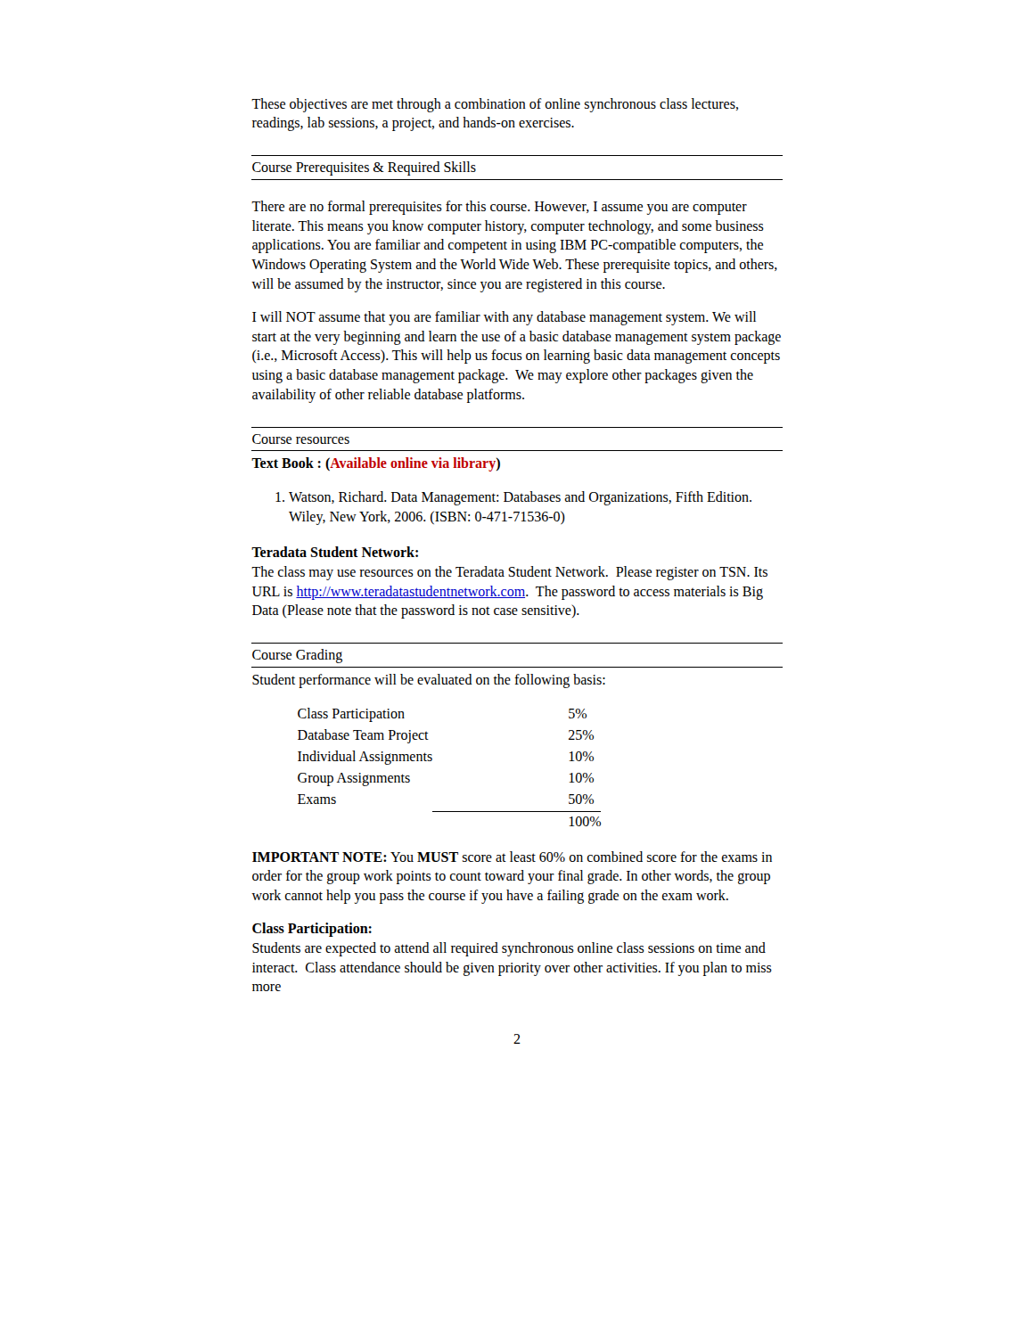These objectives are met through a combination of online synchronous class lectures, readings, lab sessions, a project, and hands-on exercises.
Course Prerequisites & Required Skills
There are no formal prerequisites for this course. However, I assume you are computer literate. This means you know computer history, computer technology, and some business applications. You are familiar and competent in using IBM PC-compatible computers, the Windows Operating System and the World Wide Web. These prerequisite topics, and others, will be assumed by the instructor, since you are registered in this course.
I will NOT assume that you are familiar with any database management system. We will start at the very beginning and learn the use of a basic database management system package (i.e., Microsoft Access). This will help us focus on learning basic data management concepts using a basic database management package. We may explore other packages given the availability of other reliable database platforms.
Course resources
Text Book : (Available online via library)
Watson, Richard. Data Management: Databases and Organizations, Fifth Edition. Wiley, New York, 2006. (ISBN: 0-471-71536-0)
Teradata Student Network:
The class may use resources on the Teradata Student Network. Please register on TSN. Its URL is http://www.teradatastudentnetwork.com. The password to access materials is Big Data (Please note that the password is not case sensitive).
Course Grading
Student performance will be evaluated on the following basis:
| Class Participation | 5% |
| Database Team Project | 25% |
| Individual Assignments | 10% |
| Group Assignments | 10% |
| Exams | 50% |
| | 100% |
IMPORTANT NOTE: You MUST score at least 60% on combined score for the exams in order for the group work points to count toward your final grade. In other words, the group work cannot help you pass the course if you have a failing grade on the exam work.
Class Participation:
Students are expected to attend all required synchronous online class sessions on time and interact. Class attendance should be given priority over other activities. If you plan to miss more
2